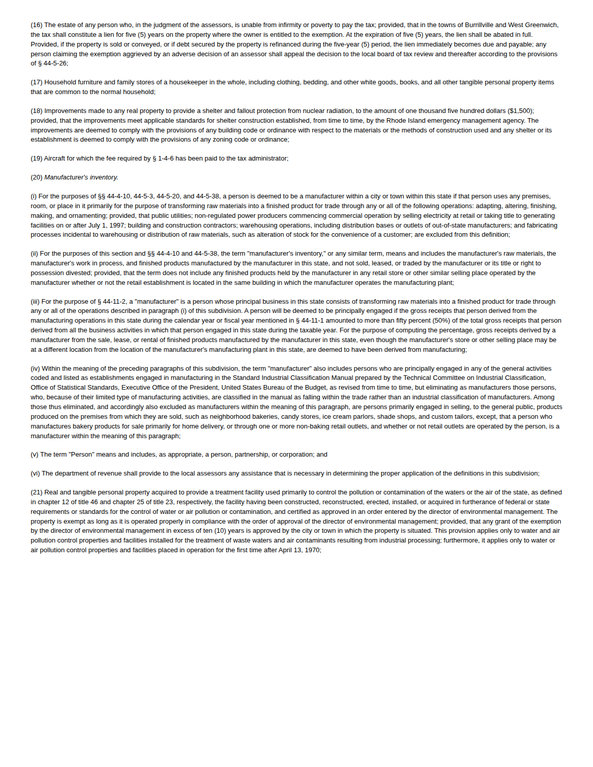(16) The estate of any person who, in the judgment of the assessors, is unable from infirmity or poverty to pay the tax; provided, that in the towns of Burrillville and West Greenwich, the tax shall constitute a lien for five (5) years on the property where the owner is entitled to the exemption. At the expiration of five (5) years, the lien shall be abated in full. Provided, if the property is sold or conveyed, or if debt secured by the property is refinanced during the five-year (5) period, the lien immediately becomes due and payable; any person claiming the exemption aggrieved by an adverse decision of an assessor shall appeal the decision to the local board of tax review and thereafter according to the provisions of § 44-5-26;
(17) Household furniture and family stores of a housekeeper in the whole, including clothing, bedding, and other white goods, books, and all other tangible personal property items that are common to the normal household;
(18) Improvements made to any real property to provide a shelter and fallout protection from nuclear radiation, to the amount of one thousand five hundred dollars ($1,500); provided, that the improvements meet applicable standards for shelter construction established, from time to time, by the Rhode Island emergency management agency. The improvements are deemed to comply with the provisions of any building code or ordinance with respect to the materials or the methods of construction used and any shelter or its establishment is deemed to comply with the provisions of any zoning code or ordinance;
(19) Aircraft for which the fee required by § 1-4-6 has been paid to the tax administrator;
(20) Manufacturer's inventory.
(i) For the purposes of §§ 44-4-10, 44-5-3, 44-5-20, and 44-5-38, a person is deemed to be a manufacturer within a city or town within this state if that person uses any premises, room, or place in it primarily for the purpose of transforming raw materials into a finished product for trade through any or all of the following operations: adapting, altering, finishing, making, and ornamenting; provided, that public utilities; non-regulated power producers commencing commercial operation by selling electricity at retail or taking title to generating facilities on or after July 1, 1997; building and construction contractors; warehousing operations, including distribution bases or outlets of out-of-state manufacturers; and fabricating processes incidental to warehousing or distribution of raw materials, such as alteration of stock for the convenience of a customer; are excluded from this definition;
(ii) For the purposes of this section and §§ 44-4-10 and 44-5-38, the term "manufacturer's inventory," or any similar term, means and includes the manufacturer's raw materials, the manufacturer's work in process, and finished products manufactured by the manufacturer in this state, and not sold, leased, or traded by the manufacturer or its title or right to possession divested; provided, that the term does not include any finished products held by the manufacturer in any retail store or other similar selling place operated by the manufacturer whether or not the retail establishment is located in the same building in which the manufacturer operates the manufacturing plant;
(iii) For the purpose of § 44-11-2, a "manufacturer" is a person whose principal business in this state consists of transforming raw materials into a finished product for trade through any or all of the operations described in paragraph (i) of this subdivision. A person will be deemed to be principally engaged if the gross receipts that person derived from the manufacturing operations in this state during the calendar year or fiscal year mentioned in § 44-11-1 amounted to more than fifty percent (50%) of the total gross receipts that person derived from all the business activities in which that person engaged in this state during the taxable year. For the purpose of computing the percentage, gross receipts derived by a manufacturer from the sale, lease, or rental of finished products manufactured by the manufacturer in this state, even though the manufacturer's store or other selling place may be at a different location from the location of the manufacturer's manufacturing plant in this state, are deemed to have been derived from manufacturing;
(iv) Within the meaning of the preceding paragraphs of this subdivision, the term "manufacturer" also includes persons who are principally engaged in any of the general activities coded and listed as establishments engaged in manufacturing in the Standard Industrial Classification Manual prepared by the Technical Committee on Industrial Classification, Office of Statistical Standards, Executive Office of the President, United States Bureau of the Budget, as revised from time to time, but eliminating as manufacturers those persons, who, because of their limited type of manufacturing activities, are classified in the manual as falling within the trade rather than an industrial classification of manufacturers. Among those thus eliminated, and accordingly also excluded as manufacturers within the meaning of this paragraph, are persons primarily engaged in selling, to the general public, products produced on the premises from which they are sold, such as neighborhood bakeries, candy stores, ice cream parlors, shade shops, and custom tailors, except, that a person who manufactures bakery products for sale primarily for home delivery, or through one or more non-baking retail outlets, and whether or not retail outlets are operated by the person, is a manufacturer within the meaning of this paragraph;
(v) The term "Person" means and includes, as appropriate, a person, partnership, or corporation; and
(vi) The department of revenue shall provide to the local assessors any assistance that is necessary in determining the proper application of the definitions in this subdivision;
(21) Real and tangible personal property acquired to provide a treatment facility used primarily to control the pollution or contamination of the waters or the air of the state, as defined in chapter 12 of title 46 and chapter 25 of title 23, respectively, the facility having been constructed, reconstructed, erected, installed, or acquired in furtherance of federal or state requirements or standards for the control of water or air pollution or contamination, and certified as approved in an order entered by the director of environmental management. The property is exempt as long as it is operated properly in compliance with the order of approval of the director of environmental management; provided, that any grant of the exemption by the director of environmental management in excess of ten (10) years is approved by the city or town in which the property is situated. This provision applies only to water and air pollution control properties and facilities installed for the treatment of waste waters and air contaminants resulting from industrial processing; furthermore, it applies only to water or air pollution control properties and facilities placed in operation for the first time after April 13, 1970;